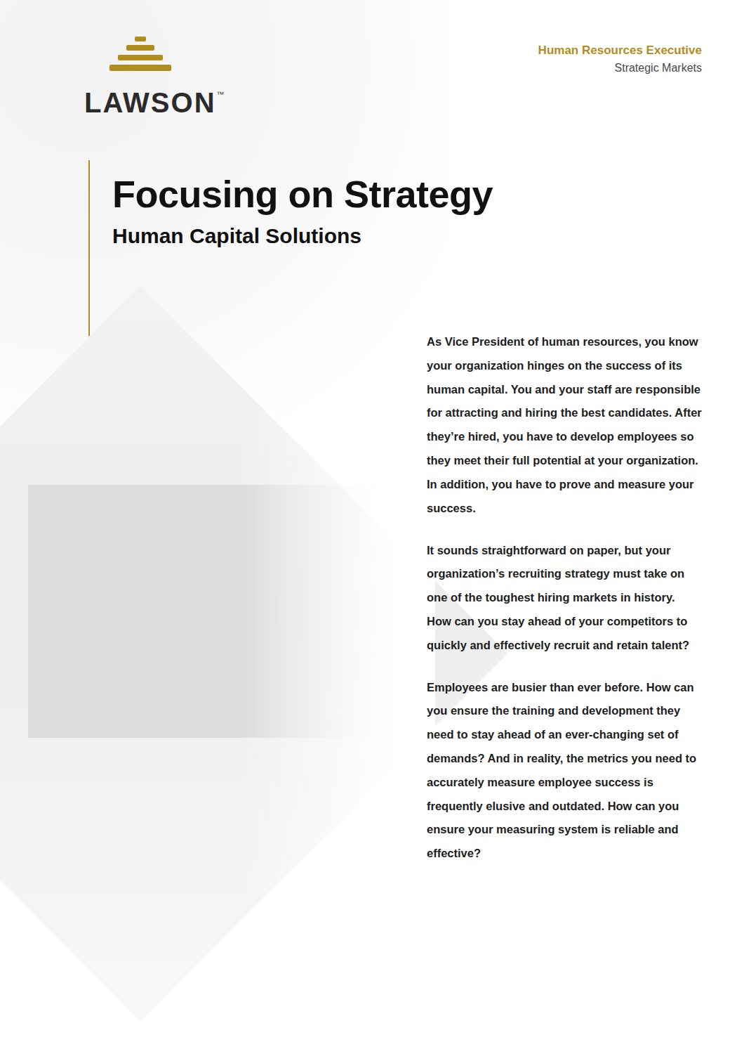LAWSON™
Human Resources Executive
Strategic Markets
Focusing on Strategy
Human Capital Solutions
As Vice President of human resources, you know your organization hinges on the success of its human capital. You and your staff are responsible for attracting and hiring the best candidates. After they’re hired, you have to develop employees so they meet their full potential at your organization. In addition, you have to prove and measure your success.
It sounds straightforward on paper, but your organization’s recruiting strategy must take on one of the toughest hiring markets in history. How can you stay ahead of your competitors to quickly and effectively recruit and retain talent?
Employees are busier than ever before. How can you ensure the training and development they need to stay ahead of an ever-changing set of demands? And in reality, the metrics you need to accurately measure employee success is frequently elusive and outdated. How can you ensure your measuring system is reliable and effective?